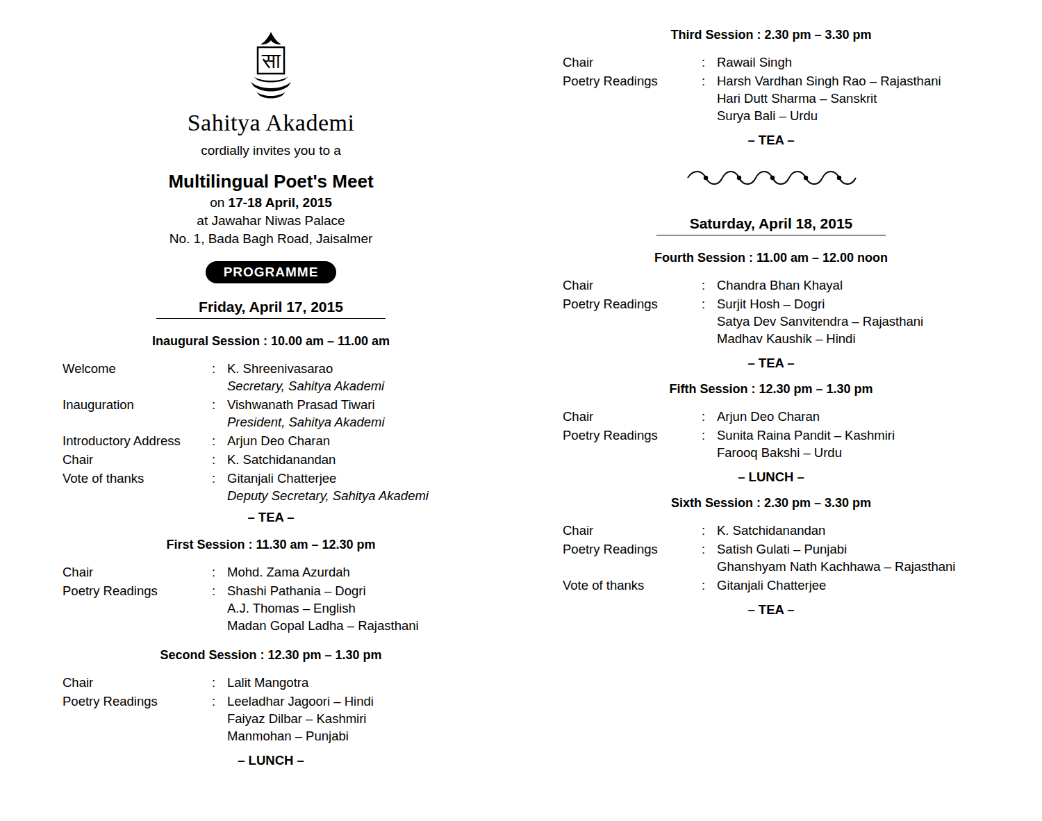सा
Sahitya Akademi
cordially invites you to a
Multilingual Poet's Meet
on 17-18 April, 2015
at Jawahar Niwas Palace
No. 1, Bada Bagh Road, Jaisalmer
PROGRAMME
Friday, April 17, 2015
Inaugural Session : 10.00 am – 11.00 am
| Welcome | : | K. Shreenivasarao Secretary, Sahitya Akademi |
| Inauguration | : | Vishwanath Prasad Tiwari President, Sahitya Akademi |
| Introductory Address | : | Arjun Deo Charan |
| Chair | : | K. Satchidanandan |
| Vote of thanks | : | Gitanjali Chatterjee Deputy Secretary, Sahitya Akademi |
– TEA –
First Session : 11.30 am – 12.30 pm
| Chair | : | Mohd. Zama Azurdah |
| Poetry Readings | : | Shashi Pathania – Dogri A.J. Thomas – English Madan Gopal Ladha – Rajasthani |
Second Session : 12.30 pm – 1.30 pm
| Chair | : | Lalit Mangotra |
| Poetry Readings | : | Leeladhar Jagoori – Hindi Faiyaz Dilbar – Kashmiri Manmohan – Punjabi |
– LUNCH –
Third Session : 2.30 pm – 3.30 pm
| Chair | : | Rawail Singh |
| Poetry Readings | : | Harsh Vardhan Singh Rao – Rajasthani Hari Dutt Sharma – Sanskrit Surya Bali – Urdu |
– TEA –
Saturday, April 18, 2015
Fourth Session : 11.00 am – 12.00 noon
| Chair | : | Chandra Bhan Khayal |
| Poetry Readings | : | Surjit Hosh – Dogri Satya Dev Sanvitendra – Rajasthani Madhav Kaushik – Hindi |
– TEA –
Fifth Session : 12.30 pm – 1.30 pm
| Chair | : | Arjun Deo Charan |
| Poetry Readings | : | Sunita Raina Pandit – Kashmiri Farooq Bakshi – Urdu |
– LUNCH –
Sixth Session : 2.30 pm – 3.30 pm
| Chair | : | K. Satchidanandan |
| Poetry Readings | : | Satish Gulati – Punjabi Ghanshyam Nath Kachhawa – Rajasthani |
| Vote of thanks | : | Gitanjali Chatterjee |
– TEA –